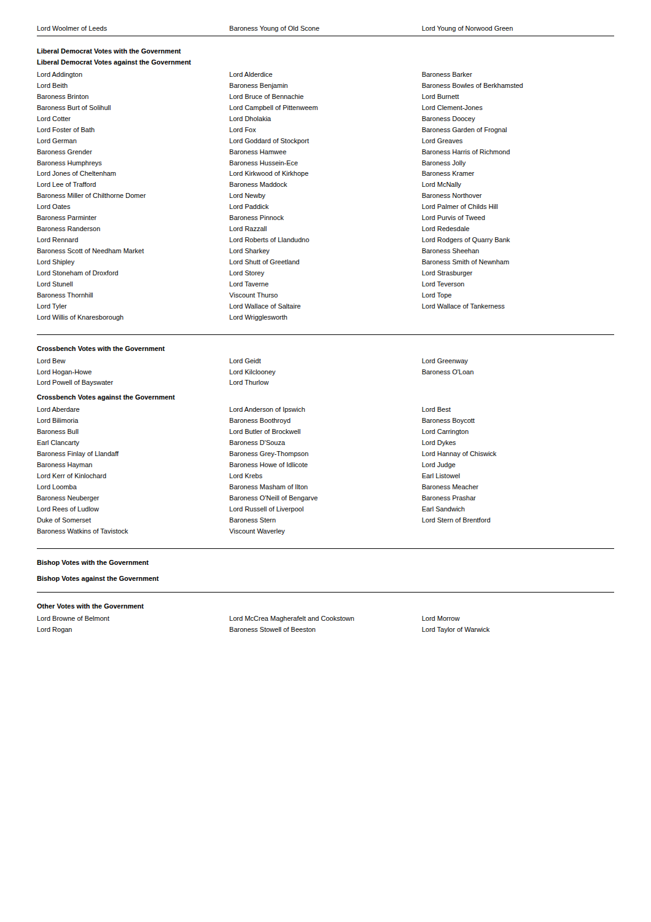Lord Woolmer of Leeds Baroness Young of Old Scone Lord Young of Norwood Green
Liberal Democrat Votes with the Government
Liberal Democrat Votes against the Government
| Lord Addington | Lord Alderdice | Baroness Barker |
| Lord Beith | Baroness Benjamin | Baroness Bowles of Berkhamsted |
| Baroness Brinton | Lord Bruce of Bennachie | Lord Burnett |
| Baroness Burt of Solihull | Lord Campbell of Pittenweem | Lord Clement-Jones |
| Lord Cotter | Lord Dholakia | Baroness Doocey |
| Lord Foster of Bath | Lord Fox | Baroness Garden of Frognal |
| Lord German | Lord Goddard of Stockport | Lord Greaves |
| Baroness Grender | Baroness Hamwee | Baroness Harris of Richmond |
| Baroness Humphreys | Baroness Hussein-Ece | Baroness Jolly |
| Lord Jones of Cheltenham | Lord Kirkwood of Kirkhope | Baroness Kramer |
| Lord Lee of Trafford | Baroness Maddock | Lord McNally |
| Baroness Miller of Chilthorne Domer | Lord Newby | Baroness Northover |
| Lord Oates | Lord Paddick | Lord Palmer of Childs Hill |
| Baroness Parminter | Baroness Pinnock | Lord Purvis of Tweed |
| Baroness Randerson | Lord Razzall | Lord Redesdale |
| Lord Rennard | Lord Roberts of Llandudno | Lord Rodgers of Quarry Bank |
| Baroness Scott of Needham Market | Lord Sharkey | Baroness Sheehan |
| Lord Shipley | Lord Shutt of Greetland | Baroness Smith of Newnham |
| Lord Stoneham of Droxford | Lord Storey | Lord Strasburger |
| Lord Stunell | Lord Taverne | Lord Teverson |
| Baroness Thornhill | Viscount Thurso | Lord Tope |
| Lord Tyler | Lord Wallace of Saltaire | Lord Wallace of Tankerness |
| Lord Willis of Knaresborough | Lord Wrigglesworth | |
Crossbench Votes with the Government
| Lord Bew | Lord Geidt | Lord Greenway |
| Lord Hogan-Howe | Lord Kilclooney | Baroness O'Loan |
| Lord Powell of Bayswater | Lord Thurlow | |
Crossbench Votes against the Government
| Lord Aberdare | Lord Anderson of Ipswich | Lord Best |
| Lord Bilimoria | Baroness Boothroyd | Baroness Boycott |
| Baroness Bull | Lord Butler of Brockwell | Lord Carrington |
| Earl Clancarty | Baroness D'Souza | Lord Dykes |
| Baroness Finlay of Llandaff | Baroness Grey-Thompson | Lord Hannay of Chiswick |
| Baroness Hayman | Baroness Howe of Idlicote | Lord Judge |
| Lord Kerr of Kinlochard | Lord Krebs | Earl Listowel |
| Lord Loomba | Baroness Masham of Ilton | Baroness Meacher |
| Baroness Neuberger | Baroness O'Neill of Bengarve | Baroness Prashar |
| Lord Rees of Ludlow | Lord Russell of Liverpool | Earl Sandwich |
| Duke of Somerset | Baroness Stern | Lord Stern of Brentford |
| Baroness Watkins of Tavistock | Viscount Waverley | |
Bishop Votes with the Government
Bishop Votes against the Government
Other Votes with the Government
| Lord Browne of Belmont | Lord McCrea Magherafelt and Cookstown | Lord Morrow |
| Lord Rogan | Baroness Stowell of Beeston | Lord Taylor of Warwick |